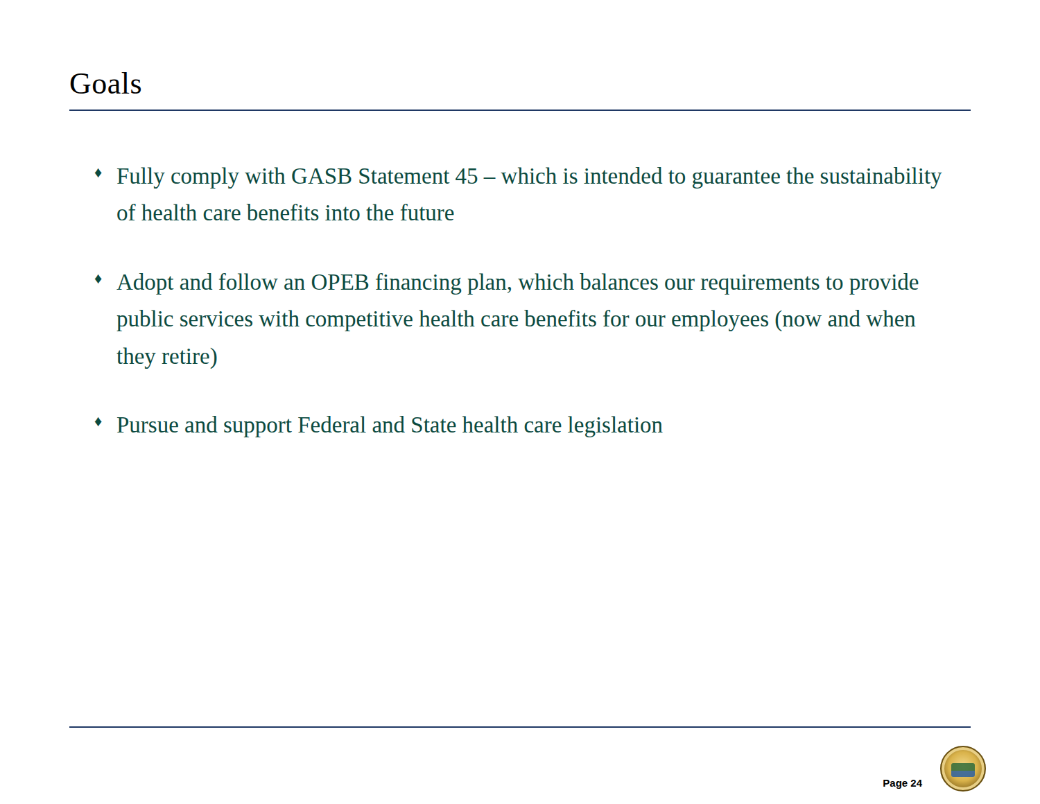Goals
Fully comply with GASB Statement 45 – which is intended to guarantee the sustainability of health care benefits into the future
Adopt and follow an OPEB financing plan, which balances our requirements to provide public services with competitive health care benefits for our employees (now and when they retire)
Pursue and support Federal and State health care legislation
Page 24